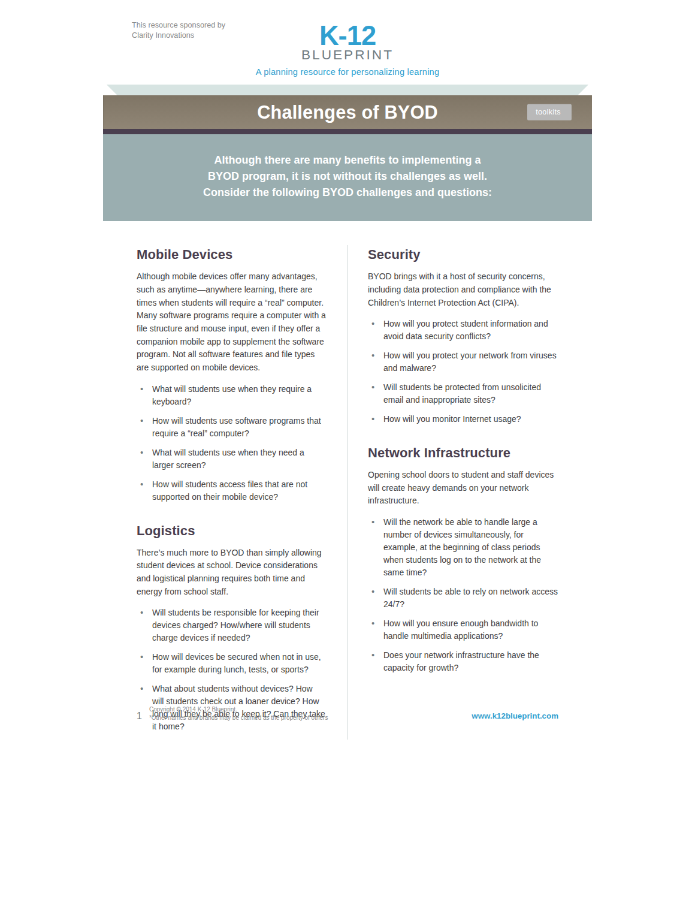This resource sponsored by
Clarity Innovations
K-12
BLUEPRINT
A planning resource for personalizing learning
Challenges of BYOD
toolkits
Although there are many benefits to implementing a
BYOD program, it is not without its challenges as well.
Consider the following BYOD challenges and questions:
Mobile Devices
Although mobile devices offer many advantages, such as anytime—anywhere learning, there are times when students will require a “real” computer. Many software programs require a computer with a file structure and mouse input, even if they offer a companion mobile app to supplement the software program. Not all software features and file types are supported on mobile devices.
What will students use when they require a keyboard?
How will students use software programs that require a “real” computer?
What will students use when they need a larger screen?
How will students access files that are not supported on their mobile device?
Logistics
There’s much more to BYOD than simply allowing student devices at school. Device considerations and logistical planning requires both time and energy from school staff.
Will students be responsible for keeping their devices charged? How/where will students charge devices if needed?
How will devices be secured when not in use, for example during lunch, tests, or sports?
What about students without devices? How will students check out a loaner device? How long will they be able to keep it? Can they take it home?
Security
BYOD brings with it a host of security concerns, including data protection and compliance with the Children’s Internet Protection Act (CIPA).
How will you protect student information and avoid data security conflicts?
How will you protect your network from viruses and malware?
Will students be protected from unsolicited email and inappropriate sites?
How will you monitor Internet usage?
Network Infrastructure
Opening school doors to student and staff devices will create heavy demands on your network infrastructure.
Will the network be able to handle large a number of devices simultaneously, for example, at the beginning of class periods when students log on to the network at the same time?
Will students be able to rely on network access 24/7?
How will you ensure enough bandwidth to handle multimedia applications?
Does your network infrastructure have the capacity for growth?
1
Copyright © 2014 K-12 Blueprint.
*Other names and brands may be claimed as the property of others
www.k12blueprint.com